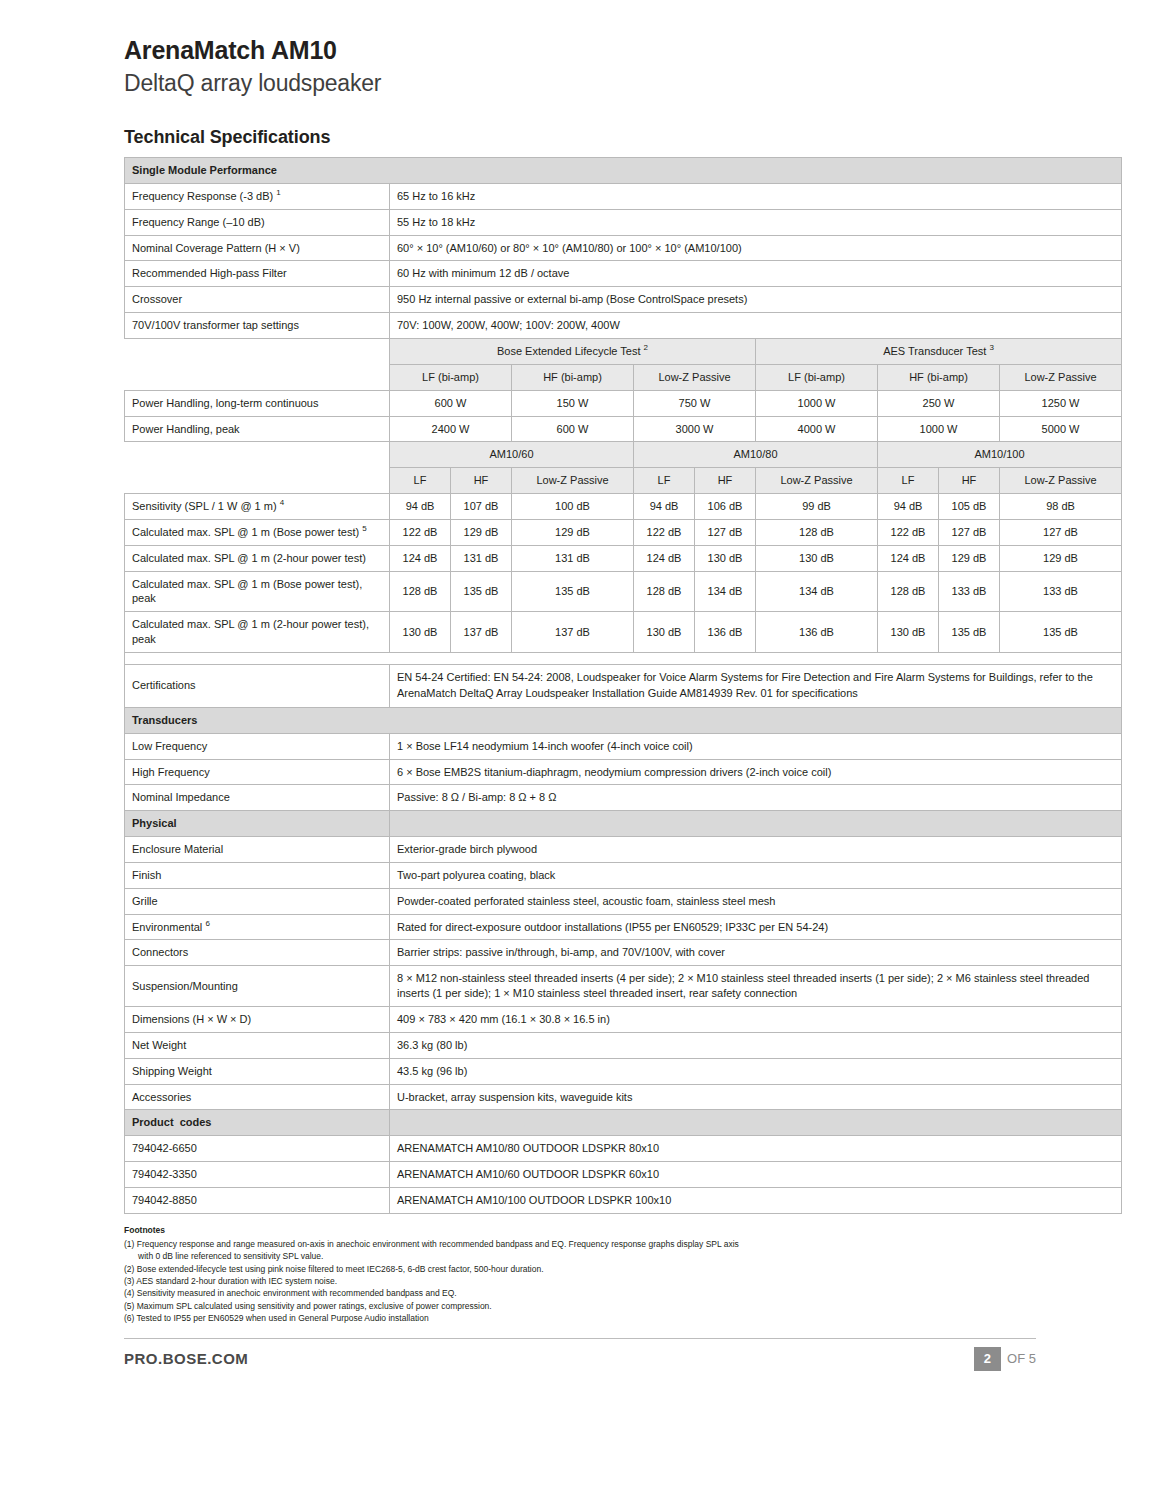ArenaMatch AM10
DeltaQ array loudspeaker
Technical Specifications
| Single Module Performance |
| Frequency Response (-3 dB) 1 | 65 Hz to 16 kHz |
| Frequency Range (–10 dB) | 55 Hz to 18 kHz |
| Nominal Coverage Pattern (H × V) | 60° × 10° (AM10/60) or 80° × 10° (AM10/80) or 100° × 10° (AM10/100) |
| Recommended High-pass Filter | 60 Hz with minimum 12 dB / octave |
| Crossover | 950 Hz internal passive or external bi-amp (Bose ControlSpace presets) |
| 70V/100V transformer tap settings | 70V: 100W, 200W, 400W; 100V: 200W, 400W |
| | Bose Extended Lifecycle Test 2 | AES Transducer Test 3 |
| | LF (bi-amp) | HF (bi-amp) | Low-Z Passive | LF (bi-amp) | HF (bi-amp) | Low-Z Passive |
| Power Handling, long-term continuous | 600 W | 150 W | 750 W | 1000 W | 250 W | 1250 W |
| Power Handling, peak | 2400 W | 600 W | 3000 W | 4000 W | 1000 W | 5000 W |
| | AM10/60 | AM10/80 | AM10/100 |
| | LF | HF | Low-Z Passive | LF | HF | Low-Z Passive | LF | HF | Low-Z Passive |
| Sensitivity (SPL / 1 W @ 1 m) 4 | 94 dB | 107 dB | 100 dB | 94 dB | 106 dB | 99 dB | 94 dB | 105 dB | 98 dB |
| Calculated max. SPL @ 1 m (Bose power test) 5 | 122 dB | 129 dB | 129 dB | 122 dB | 127 dB | 128 dB | 122 dB | 127 dB | 127 dB |
| Calculated max. SPL @ 1 m (2-hour power test) | 124 dB | 131 dB | 131 dB | 124 dB | 130 dB | 130 dB | 124 dB | 129 dB | 129 dB |
| Calculated max. SPL @ 1 m (Bose power test), peak | 128 dB | 135 dB | 135 dB | 128 dB | 134 dB | 134 dB | 128 dB | 133 dB | 133 dB |
| Calculated max. SPL @ 1 m (2-hour power test), peak | 130 dB | 137 dB | 137 dB | 130 dB | 136 dB | 136 dB | 130 dB | 135 dB | 135 dB |
| Certifications | EN 54-24 Certified: EN 54-24: 2008, Loudspeaker for Voice Alarm Systems for Fire Detection and Fire Alarm Systems for Buildings, refer to the ArenaMatch DeltaQ Array Loudspeaker Installation Guide AM814939 Rev. 01 for specifications |
| Transducers |
| Low Frequency | 1 × Bose LF14 neodymium 14-inch woofer (4-inch voice coil) |
| High Frequency | 6 × Bose EMB2S titanium-diaphragm, neodymium compression drivers (2-inch voice coil) |
| Nominal Impedance | Passive: 8 Ω / Bi-amp: 8 Ω + 8 Ω |
| Physical | |
| Enclosure Material | Exterior-grade birch plywood |
| Finish | Two-part polyurea coating, black |
| Grille | Powder-coated perforated stainless steel, acoustic foam, stainless steel mesh |
| Environmental 6 | Rated for direct-exposure outdoor installations (IP55 per EN60529; IP33C per EN 54-24) |
| Connectors | Barrier strips: passive in/through, bi-amp, and 70V/100V, with cover |
| Suspension/Mounting | 8 × M12 non-stainless steel threaded inserts (4 per side); 2 × M10 stainless steel threaded inserts (1 per side); 2 × M6 stainless steel threaded inserts (1 per side); 1 × M10 stainless steel threaded insert, rear safety connection |
| Dimensions (H × W × D) | 409 × 783 × 420 mm (16.1 × 30.8 × 16.5 in) |
| Net Weight | 36.3 kg (80 lb) |
| Shipping Weight | 43.5 kg (96 lb) |
| Accessories | U-bracket, array suspension kits, waveguide kits |
| Product codes | |
| 794042-6650 | ARENAMATCH AM10/80 OUTDOOR LDSPKR 80x10 |
| 794042-3350 | ARENAMATCH AM10/60 OUTDOOR LDSPKR 60x10 |
| 794042-8850 | ARENAMATCH AM10/100 OUTDOOR LDSPKR 100x10 |
Footnotes
(1) Frequency response and range measured on-axis in anechoic environment with recommended bandpass and EQ. Frequency response graphs display SPL axis
with 0 dB line referenced to sensitivity SPL value.
(2) Bose extended-lifecycle test using pink noise filtered to meet IEC268-5, 6-dB crest factor, 500-hour duration.
(3) AES standard 2-hour duration with IEC system noise.
(4) Sensitivity measured in anechoic environment with recommended bandpass and EQ.
(5) Maximum SPL calculated using sensitivity and power ratings, exclusive of power compression.
(6) Tested to IP55 per EN60529 when used in General Purpose Audio installation
PRO.BOSE.COM
2 OF 5